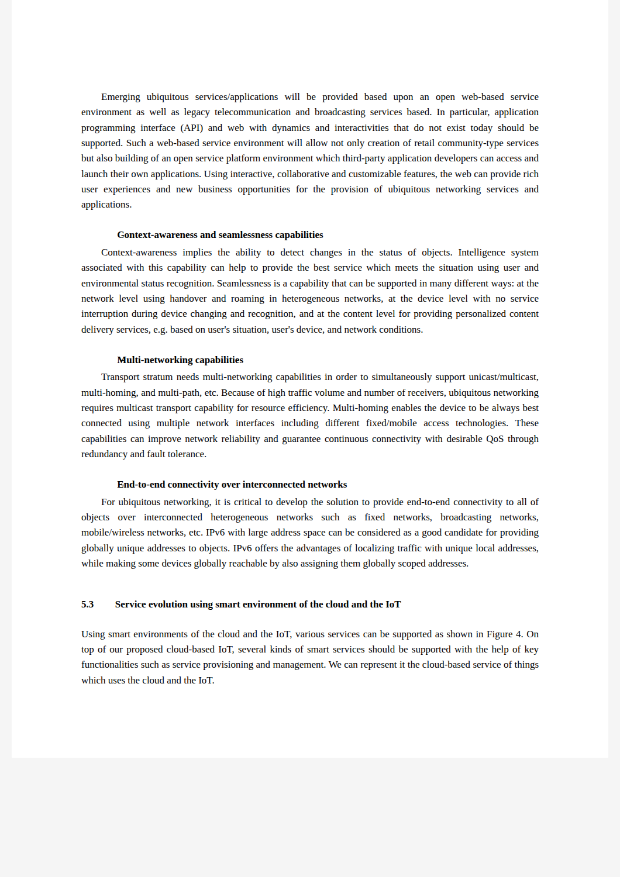Emerging ubiquitous services/applications will be provided based upon an open web-based service environment as well as legacy telecommunication and broadcasting services based. In particular, application programming interface (API) and web with dynamics and interactivities that do not exist today should be supported. Such a web-based service environment will allow not only creation of retail community-type services but also building of an open service platform environment which third-party application developers can access and launch their own applications. Using interactive, collaborative and customizable features, the web can provide rich user experiences and new business opportunities for the provision of ubiquitous networking services and applications.
-Context-awareness and seamlessness capabilities
Context-awareness implies the ability to detect changes in the status of objects. Intelligence system associated with this capability can help to provide the best service which meets the situation using user and environmental status recognition. Seamlessness is a capability that can be supported in many different ways: at the network level using handover and roaming in heterogeneous networks, at the device level with no service interruption during device changing and recognition, and at the content level for providing personalized content delivery services, e.g. based on user's situation, user's device, and network conditions.
-Multi-networking capabilities
Transport stratum needs multi-networking capabilities in order to simultaneously support unicast/multicast, multi-homing, and multi-path, etc. Because of high traffic volume and number of receivers, ubiquitous networking requires multicast transport capability for resource efficiency. Multi-homing enables the device to be always best connected using multiple network interfaces including different fixed/mobile access technologies. These capabilities can improve network reliability and guarantee continuous connectivity with desirable QoS through redundancy and fault tolerance.
-End-to-end connectivity over interconnected networks
For ubiquitous networking, it is critical to develop the solution to provide end-to-end connectivity to all of objects over interconnected heterogeneous networks such as fixed networks, broadcasting networks, mobile/wireless networks, etc. IPv6 with large address space can be considered as a good candidate for providing globally unique addresses to objects. IPv6 offers the advantages of localizing traffic with unique local addresses, while making some devices globally reachable by also assigning them globally scoped addresses.
5.3 Service evolution using smart environment of the cloud and the IoT
Using smart environments of the cloud and the IoT, various services can be supported as shown in Figure 4. On top of our proposed cloud-based IoT, several kinds of smart services should be supported with the help of key functionalities such as service provisioning and management. We can represent it the cloud-based service of things which uses the cloud and the IoT.